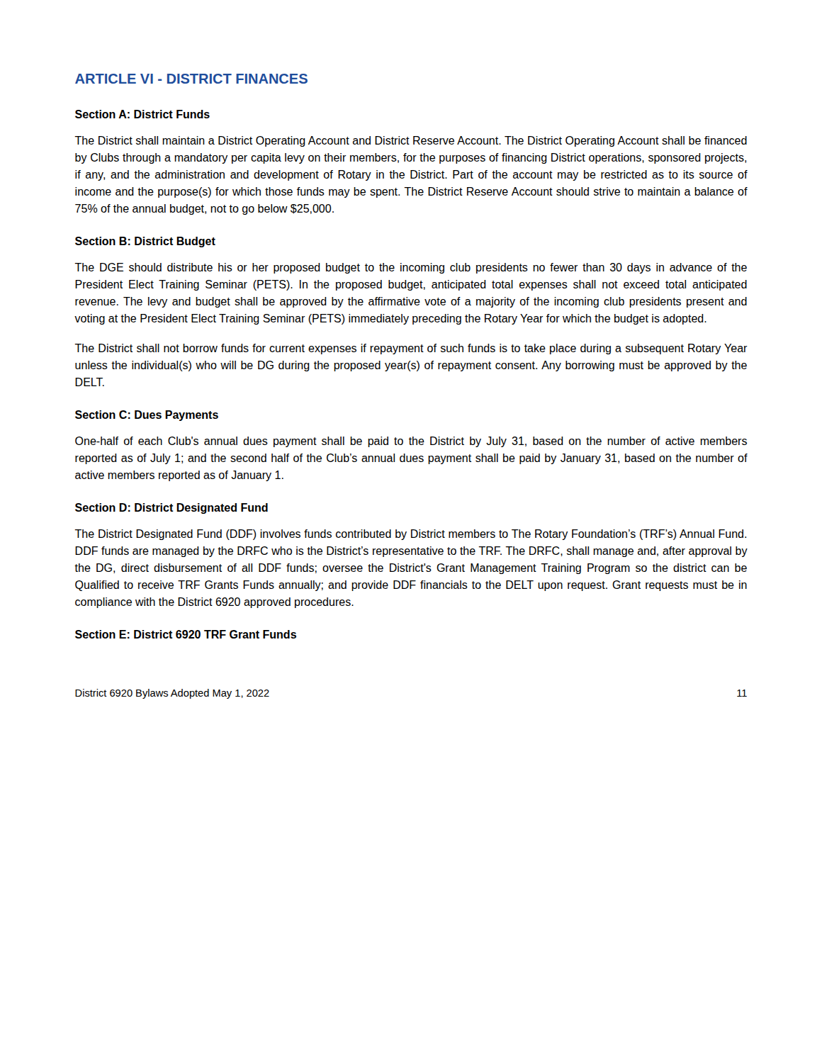ARTICLE VI - DISTRICT FINANCES
Section A: District Funds
The District shall maintain a District Operating Account and District Reserve Account. The District Operating Account shall be financed by Clubs through a mandatory per capita levy on their members, for the purposes of financing District operations, sponsored projects, if any, and the administration and development of Rotary in the District. Part of the account may be restricted as to its source of income and the purpose(s) for which those funds may be spent. The District Reserve Account should strive to maintain a balance of 75% of the annual budget, not to go below $25,000.
Section B: District Budget
The DGE should distribute his or her proposed budget to the incoming club presidents no fewer than 30 days in advance of the President Elect Training Seminar (PETS). In the proposed budget, anticipated total expenses shall not exceed total anticipated revenue. The levy and budget shall be approved by the affirmative vote of a majority of the incoming club presidents present and voting at the President Elect Training Seminar (PETS) immediately preceding the Rotary Year for which the budget is adopted.
The District shall not borrow funds for current expenses if repayment of such funds is to take place during a subsequent Rotary Year unless the individual(s) who will be DG during the proposed year(s) of repayment consent. Any borrowing must be approved by the DELT.
Section C: Dues Payments
One-half of each Club's annual dues payment shall be paid to the District by July 31, based on the number of active members reported as of July 1; and the second half of the Club’s annual dues payment shall be paid by January 31, based on the number of active members reported as of January 1.
Section D: District Designated Fund
The District Designated Fund (DDF) involves funds contributed by District members to The Rotary Foundation’s (TRF’s) Annual Fund. DDF funds are managed by the DRFC who is the District’s representative to the TRF. The DRFC, shall manage and, after approval by the DG, direct disbursement of all DDF funds; oversee the District's Grant Management Training Program so the district can be Qualified to receive TRF Grants Funds annually; and provide DDF financials to the DELT upon request. Grant requests must be in compliance with the District 6920 approved procedures.
Section E: District 6920 TRF Grant Funds
District 6920 Bylaws Adopted May 1, 2022 11